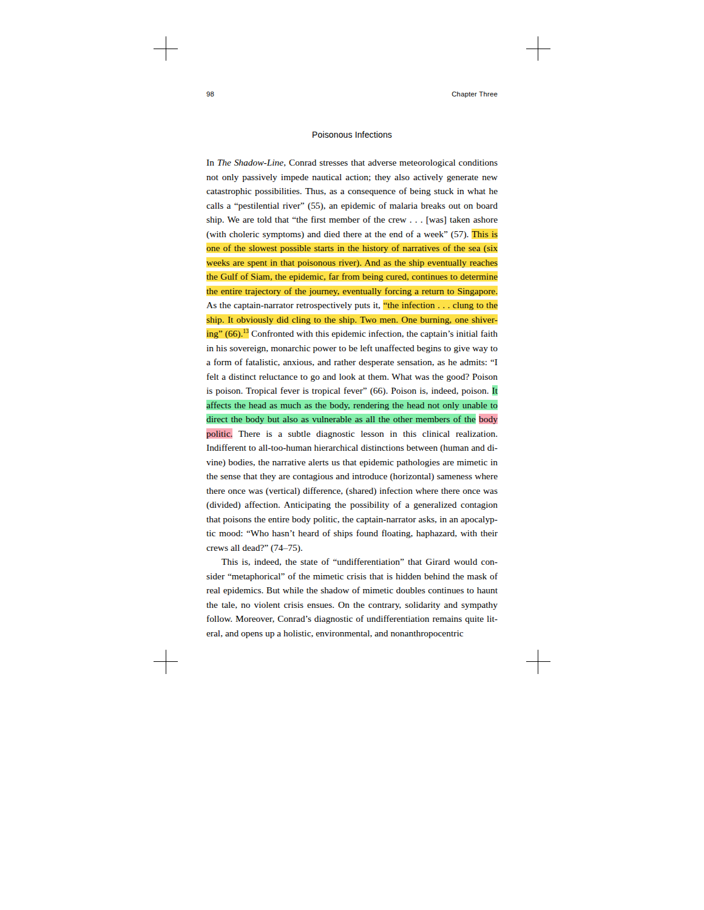98 Chapter Three
Poisonous Infections
In The Shadow-Line, Conrad stresses that adverse meteorological conditions not only passively impede nautical action; they also actively generate new catastrophic possibilities. Thus, as a consequence of being stuck in what he calls a “pestilential river” (55), an epidemic of malaria breaks out on board ship. We are told that “the first member of the crew . . . [was] taken ashore (with choleric symptoms) and died there at the end of a week” (57). This is one of the slowest possible starts in the history of narratives of the sea (six weeks are spent in that poisonous river). And as the ship eventually reaches the Gulf of Siam, the epidemic, far from being cured, continues to determine the entire trajectory of the journey, eventually forcing a return to Singapore. As the captain-narrator retrospectively puts it, “the infection . . . clung to the ship. It obviously did cling to the ship. Two men. One burning, one shivering” (66).13 Confronted with this epidemic infection, the captain’s initial faith in his sovereign, monarchic power to be left unaffected begins to give way to a form of fatalistic, anxious, and rather desperate sensation, as he admits: “I felt a distinct reluctance to go and look at them. What was the good? Poison is poison. Tropical fever is tropical fever” (66). Poison is, indeed, poison. It affects the head as much as the body, rendering the head not only unable to direct the body but also as vulnerable as all the other members of the body politic. There is a subtle diagnostic lesson in this clinical realization. Indifferent to all-too-human hierarchical distinctions between (human and divine) bodies, the narrative alerts us that epidemic pathologies are mimetic in the sense that they are contagious and introduce (horizontal) sameness where there once was (vertical) difference, (shared) infection where there once was (divided) affection. Anticipating the possibility of a generalized contagion that poisons the entire body politic, the captain-narrator asks, in an apocalyptic mood: “Who hasn’t heard of ships found floating, haphazard, with their crews all dead?” (74–75).
This is, indeed, the state of “undifferentiation” that Girard would consider “metaphorical” of the mimetic crisis that is hidden behind the mask of real epidemics. But while the shadow of mimetic doubles continues to haunt the tale, no violent crisis ensues. On the contrary, solidarity and sympathy follow. Moreover, Conrad’s diagnostic of undifferentiation remains quite literal, and opens up a holistic, environmental, and nonanthropocentric